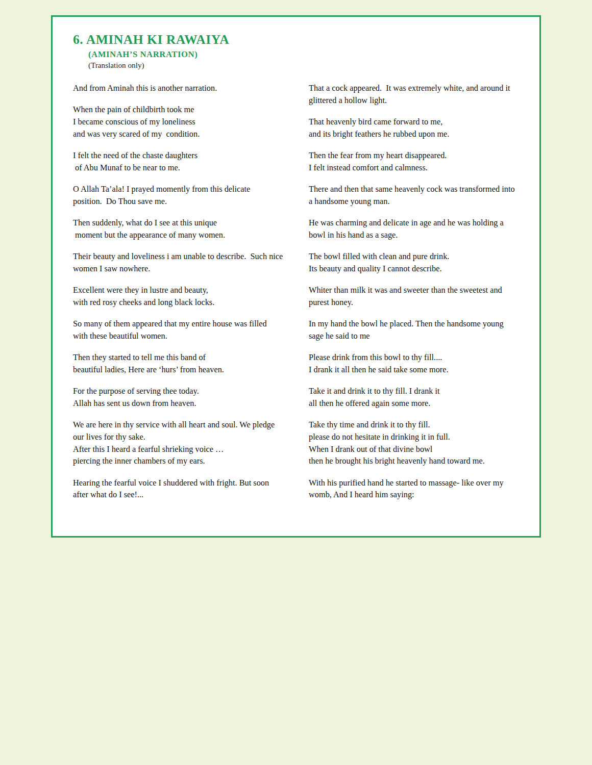6. AMINAH KI RAWAIYA
(AMINAH’S NARRATION)
(Translation only)
And from Aminah this is another narration.
When the pain of childbirth took me
I became conscious of my loneliness
and was very scared of my condition.
I felt the need of the chaste daughters
of Abu Munaf to be near to me.
O Allah Ta’ala! I prayed momently from this delicate position. Do Thou save me.
Then suddenly, what do I see at this unique
moment but the appearance of many women.
Their beauty and loveliness i am unable to describe. Such nice women I saw nowhere.
Excellent were they in lustre and beauty,
with red rosy cheeks and long black locks.
So many of them appeared that my entire house was filled with these beautiful women.
Then they started to tell me this band of
beautiful ladies, Here are ‘hurs’ from heaven.
For the purpose of serving thee today.
Allah has sent us down from heaven.
We are here in thy service with all heart and soul. We pledge our lives for thy sake.
After this I heard a fearful shrieking voice …
piercing the inner chambers of my ears.
Hearing the fearful voice I shuddered with fright. But soon after what do I see!...
That a cock appeared. It was extremely white, and around it glittered a hollow light.
That heavenly bird came forward to me,
and its bright feathers he rubbed upon me.
Then the fear from my heart disappeared.
I felt instead comfort and calmness.
There and then that same heavenly cock was transformed into a handsome young man.
He was charming and delicate in age and he was holding a bowl in his hand as a sage.
The bowl filled with clean and pure drink.
Its beauty and quality I cannot describe.
Whiter than milk it was and sweeter than the sweetest and purest honey.
In my hand the bowl he placed. Then the handsome young sage he said to me
Please drink from this bowl to thy fill....
I drank it all then he said take some more.
Take it and drink it to thy fill. I drank it
all then he offered again some more.
Take thy time and drink it to thy fill.
please do not hesitate in drinking it in full.
When I drank out of that divine bowl
then he brought his bright heavenly hand toward me.
With his purified hand he started to massage- like over my womb, And I heard him saying: